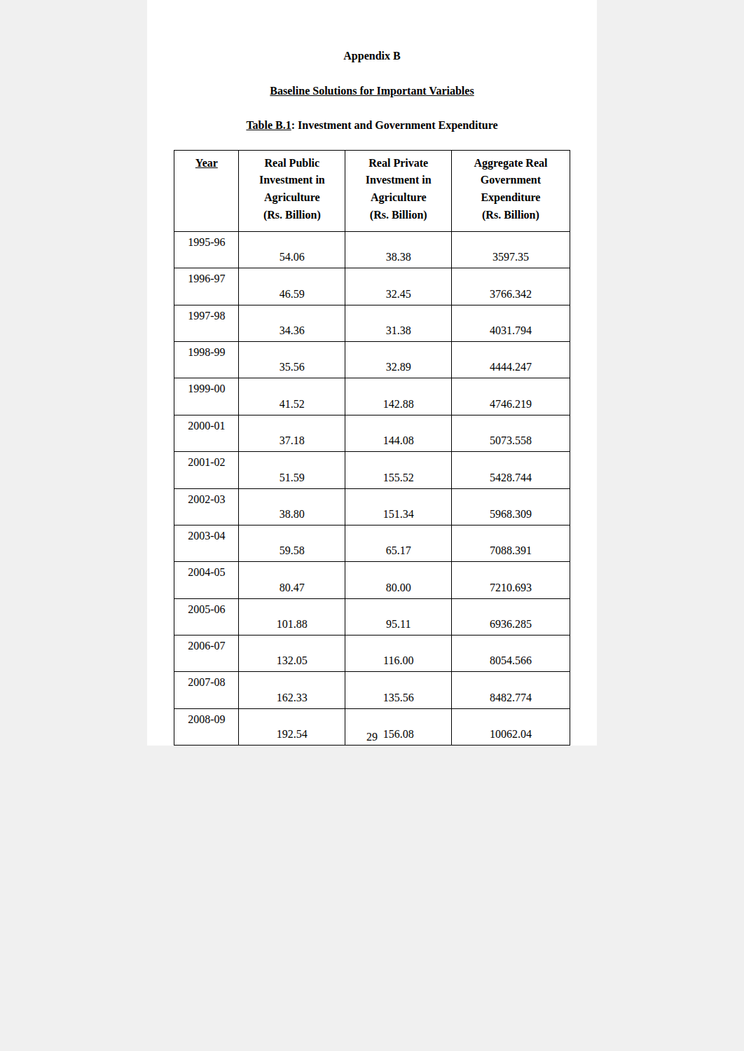Appendix B
Baseline Solutions for Important Variables
Table B.1: Investment and Government Expenditure
| Year | Real Public Investment in Agriculture (Rs. Billion) | Real Private Investment in Agriculture (Rs. Billion) | Aggregate Real Government Expenditure (Rs. Billion) |
| --- | --- | --- | --- |
| 1995-96 | 54.06 | 38.38 | 3597.35 |
| 1996-97 | 46.59 | 32.45 | 3766.342 |
| 1997-98 | 34.36 | 31.38 | 4031.794 |
| 1998-99 | 35.56 | 32.89 | 4444.247 |
| 1999-00 | 41.52 | 142.88 | 4746.219 |
| 2000-01 | 37.18 | 144.08 | 5073.558 |
| 2001-02 | 51.59 | 155.52 | 5428.744 |
| 2002-03 | 38.80 | 151.34 | 5968.309 |
| 2003-04 | 59.58 | 65.17 | 7088.391 |
| 2004-05 | 80.47 | 80.00 | 7210.693 |
| 2005-06 | 101.88 | 95.11 | 6936.285 |
| 2006-07 | 132.05 | 116.00 | 8054.566 |
| 2007-08 | 162.33 | 135.56 | 8482.774 |
| 2008-09 | 192.54 | 156.08 | 10062.04 |
29